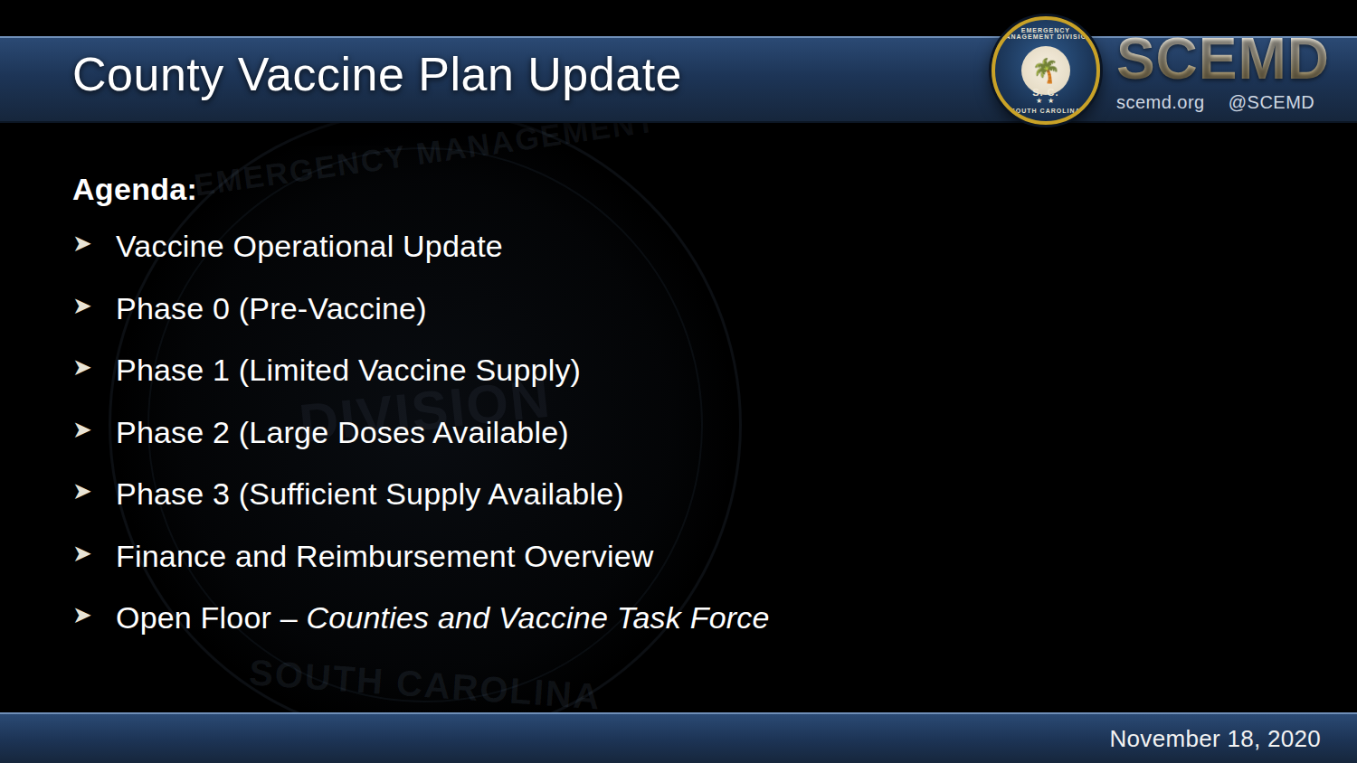EMERGENCY MANAGEMENT
DIVISION
SOUTH CAROLINA
County Vaccine Plan Update
EMERGENCY MANAGEMENT DIVISION
🌴
S. C.
★ ★
SOUTH CAROLINA
SCEMD
scemd.org @SCEMD
Agenda:
Vaccine Operational Update
Phase 0 (Pre-Vaccine)
Phase 1 (Limited Vaccine Supply)
Phase 2 (Large Doses Available)
Phase 3 (Sufficient Supply Available)
Finance and Reimbursement Overview
Open Floor – Counties and Vaccine Task Force
November 18, 2020